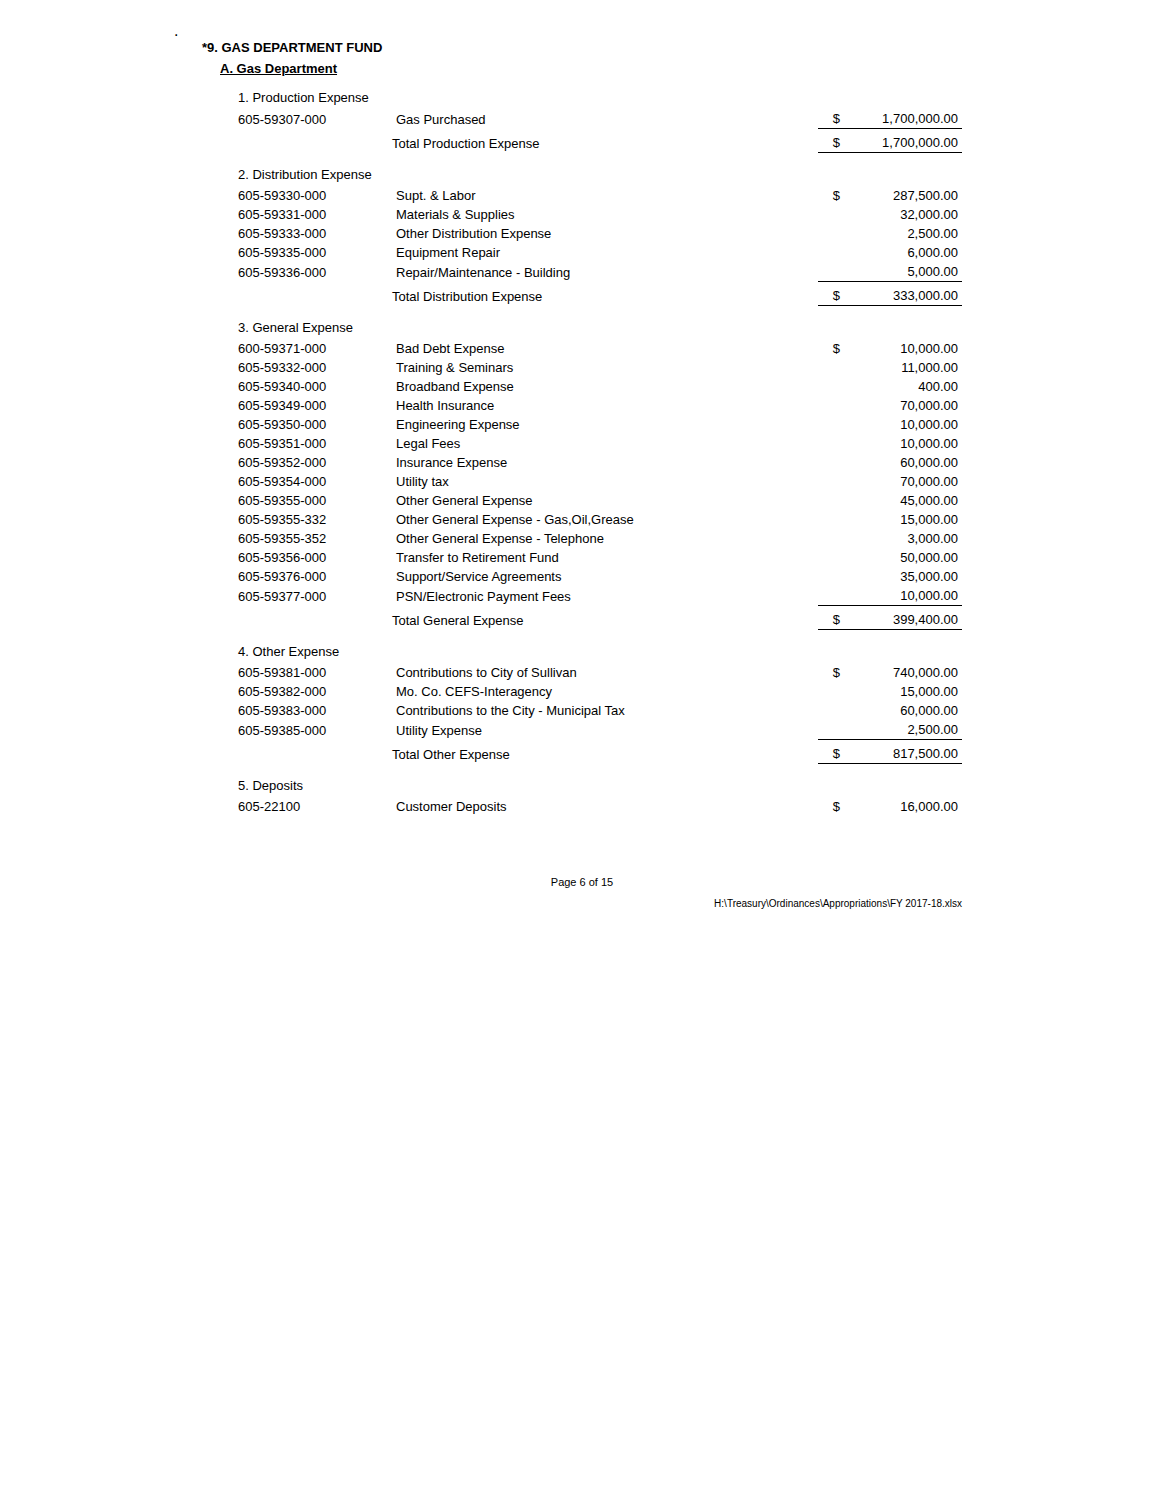.
*9. GAS DEPARTMENT FUND
A. Gas Department
1. Production Expense
| 605-59307-000 | Gas Purchased | $ | 1,700,000.00 |
| | Total Production Expense | $ | 1,700,000.00 |
2. Distribution Expense
| 605-59330-000 | Supt. & Labor | $ | 287,500.00 |
| 605-59331-000 | Materials & Supplies | | 32,000.00 |
| 605-59333-000 | Other Distribution Expense | | 2,500.00 |
| 605-59335-000 | Equipment Repair | | 6,000.00 |
| 605-59336-000 | Repair/Maintenance - Building | | 5,000.00 |
| | Total Distribution Expense | $ | 333,000.00 |
3. General Expense
| 600-59371-000 | Bad Debt Expense | $ | 10,000.00 |
| 605-59332-000 | Training & Seminars | | 11,000.00 |
| 605-59340-000 | Broadband Expense | | 400.00 |
| 605-59349-000 | Health Insurance | | 70,000.00 |
| 605-59350-000 | Engineering Expense | | 10,000.00 |
| 605-59351-000 | Legal Fees | | 10,000.00 |
| 605-59352-000 | Insurance Expense | | 60,000.00 |
| 605-59354-000 | Utility tax | | 70,000.00 |
| 605-59355-000 | Other General Expense | | 45,000.00 |
| 605-59355-332 | Other General Expense - Gas,Oil,Grease | | 15,000.00 |
| 605-59355-352 | Other General Expense - Telephone | | 3,000.00 |
| 605-59356-000 | Transfer to Retirement Fund | | 50,000.00 |
| 605-59376-000 | Support/Service Agreements | | 35,000.00 |
| 605-59377-000 | PSN/Electronic Payment Fees | | 10,000.00 |
| | Total General Expense | $ | 399,400.00 |
4. Other Expense
| 605-59381-000 | Contributions to City of Sullivan | $ | 740,000.00 |
| 605-59382-000 | Mo. Co. CEFS-Interagency | | 15,000.00 |
| 605-59383-000 | Contributions to the City - Municipal Tax | | 60,000.00 |
| 605-59385-000 | Utility Expense | | 2,500.00 |
| | Total Other Expense | $ | 817,500.00 |
5. Deposits
| 605-22100 | Customer Deposits | $ | 16,000.00 |
Page 6 of 15
H:\Treasury\Ordinances\Appropriations\FY 2017-18.xlsx